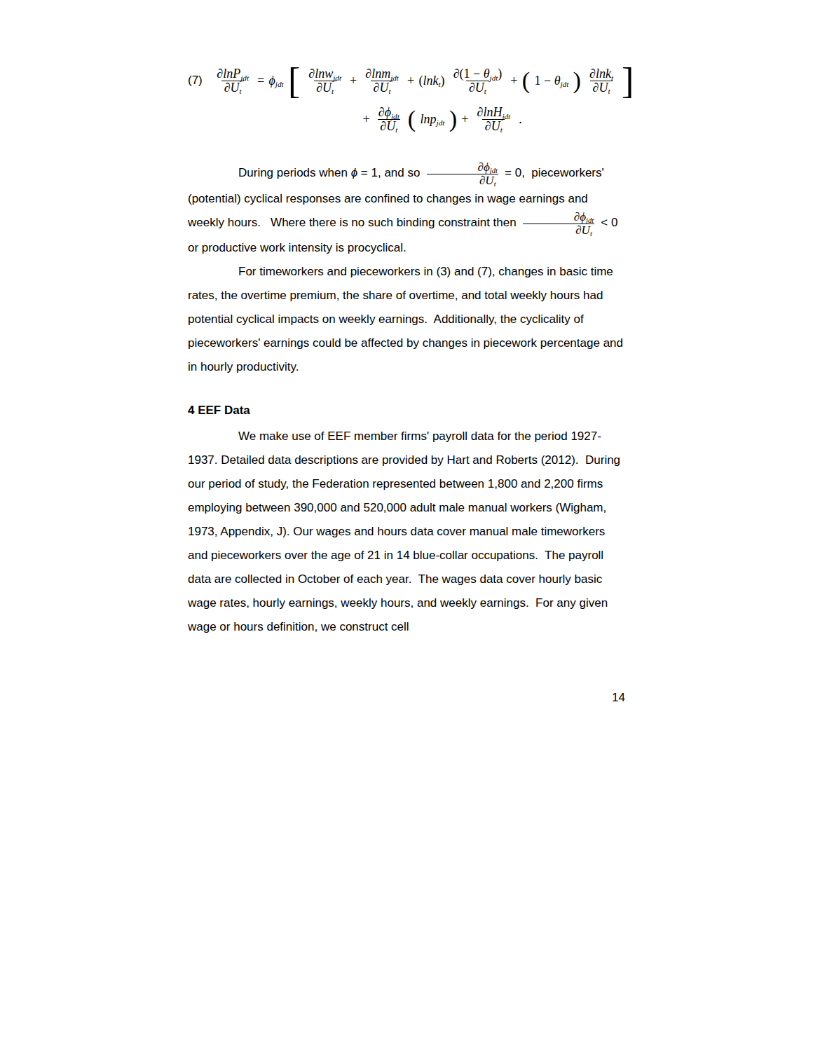(7) ∂lnPjdt∂Ut = ϕjdt [ ∂lnwjdt∂Ut + ∂lnmjdt∂Ut + (lnkt) ∂(1 − θjdt)∂Ut + (1 − θjdt) ∂lnkt∂Ut ]
+ ∂ϕjdt∂Ut (lnpjdt) + ∂lnHjdt∂Ut .
During periods when ϕ = 1, and so ∂ϕjdt∂Ut = 0, pieceworkers' (potential) cyclical responses are confined to changes in wage earnings and weekly hours. Where there is no such binding constraint then ∂ϕjdt∂Ut < 0 or productive work intensity is procyclical.
For timeworkers and pieceworkers in (3) and (7), changes in basic time rates, the overtime premium, the share of overtime, and total weekly hours had potential cyclical impacts on weekly earnings. Additionally, the cyclicality of pieceworkers' earnings could be affected by changes in piecework percentage and in hourly productivity.
4 EEF Data
We make use of EEF member firms' payroll data for the period 1927-1937. Detailed data descriptions are provided by Hart and Roberts (2012). During our period of study, the Federation represented between 1,800 and 2,200 firms employing between 390,000 and 520,000 adult male manual workers (Wigham, 1973, Appendix, J). Our wages and hours data cover manual male timeworkers and pieceworkers over the age of 21 in 14 blue-collar occupations. The payroll data are collected in October of each year. The wages data cover hourly basic wage rates, hourly earnings, weekly hours, and weekly earnings. For any given wage or hours definition, we construct cell
14